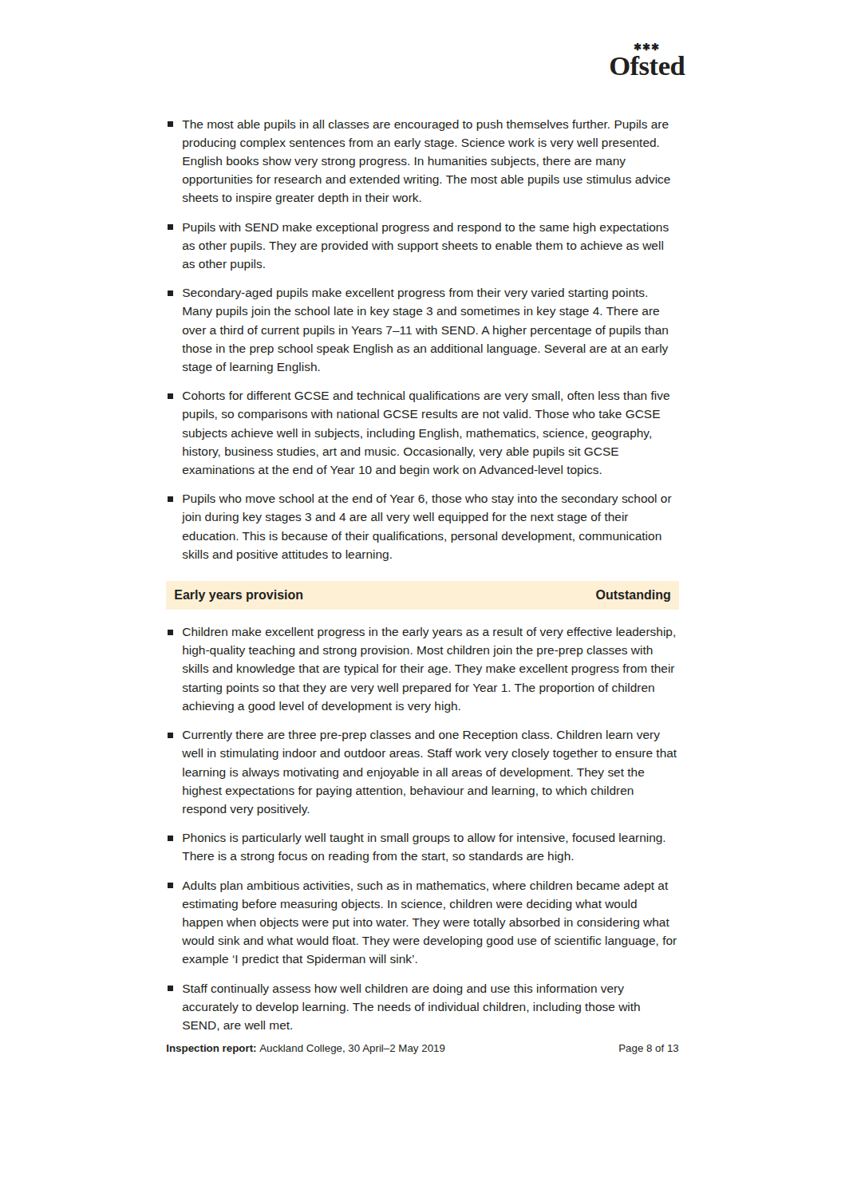✱✱✱
Ofsted
The most able pupils in all classes are encouraged to push themselves further. Pupils are producing complex sentences from an early stage. Science work is very well presented. English books show very strong progress. In humanities subjects, there are many opportunities for research and extended writing. The most able pupils use stimulus advice sheets to inspire greater depth in their work.
Pupils with SEND make exceptional progress and respond to the same high expectations as other pupils. They are provided with support sheets to enable them to achieve as well as other pupils.
Secondary-aged pupils make excellent progress from their very varied starting points. Many pupils join the school late in key stage 3 and sometimes in key stage 4. There are over a third of current pupils in Years 7–11 with SEND. A higher percentage of pupils than those in the prep school speak English as an additional language. Several are at an early stage of learning English.
Cohorts for different GCSE and technical qualifications are very small, often less than five pupils, so comparisons with national GCSE results are not valid. Those who take GCSE subjects achieve well in subjects, including English, mathematics, science, geography, history, business studies, art and music. Occasionally, very able pupils sit GCSE examinations at the end of Year 10 and begin work on Advanced-level topics.
Pupils who move school at the end of Year 6, those who stay into the secondary school or join during key stages 3 and 4 are all very well equipped for the next stage of their education. This is because of their qualifications, personal development, communication skills and positive attitudes to learning.
Early years provision Outstanding
Children make excellent progress in the early years as a result of very effective leadership, high-quality teaching and strong provision. Most children join the pre-prep classes with skills and knowledge that are typical for their age. They make excellent progress from their starting points so that they are very well prepared for Year 1. The proportion of children achieving a good level of development is very high.
Currently there are three pre-prep classes and one Reception class. Children learn very well in stimulating indoor and outdoor areas. Staff work very closely together to ensure that learning is always motivating and enjoyable in all areas of development. They set the highest expectations for paying attention, behaviour and learning, to which children respond very positively.
Phonics is particularly well taught in small groups to allow for intensive, focused learning. There is a strong focus on reading from the start, so standards are high.
Adults plan ambitious activities, such as in mathematics, where children became adept at estimating before measuring objects. In science, children were deciding what would happen when objects were put into water. They were totally absorbed in considering what would sink and what would float. They were developing good use of scientific language, for example ‘I predict that Spiderman will sink’.
Staff continually assess how well children are doing and use this information very accurately to develop learning. The needs of individual children, including those with SEND, are well met.
Inspection report: Auckland College, 30 April–2 May 2019
Page 8 of 13